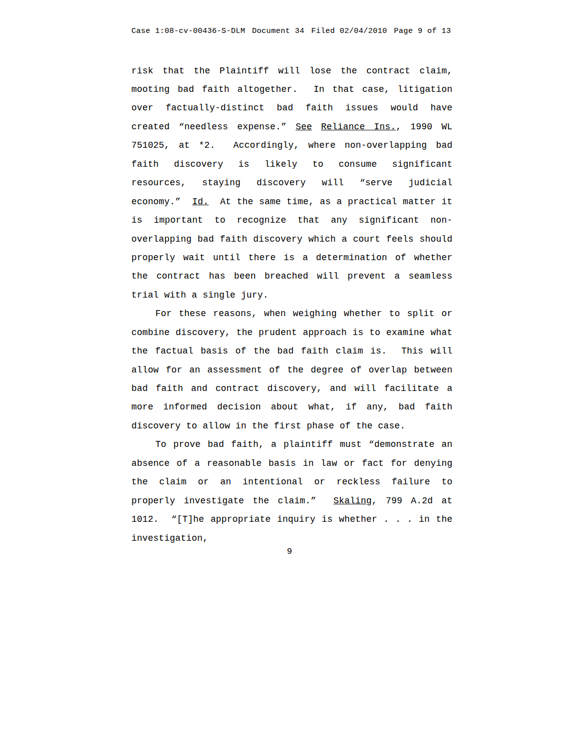Case 1:08-cv-00436-S-DLM Document 34 Filed 02/04/2010 Page 9 of 13
risk that the Plaintiff will lose the contract claim, mooting bad faith altogether. In that case, litigation over factually-distinct bad faith issues would have created “needless expense.” See Reliance Ins., 1990 WL 751025, at *2. Accordingly, where non-overlapping bad faith discovery is likely to consume significant resources, staying discovery will “serve judicial economy.” Id. At the same time, as a practical matter it is important to recognize that any significant non-overlapping bad faith discovery which a court feels should properly wait until there is a determination of whether the contract has been breached will prevent a seamless trial with a single jury.
For these reasons, when weighing whether to split or combine discovery, the prudent approach is to examine what the factual basis of the bad faith claim is. This will allow for an assessment of the degree of overlap between bad faith and contract discovery, and will facilitate a more informed decision about what, if any, bad faith discovery to allow in the first phase of the case.
To prove bad faith, a plaintiff must “demonstrate an absence of a reasonable basis in law or fact for denying the claim or an intentional or reckless failure to properly investigate the claim.” Skaling, 799 A.2d at 1012. “[T]he appropriate inquiry is whether . . . in the investigation,
9